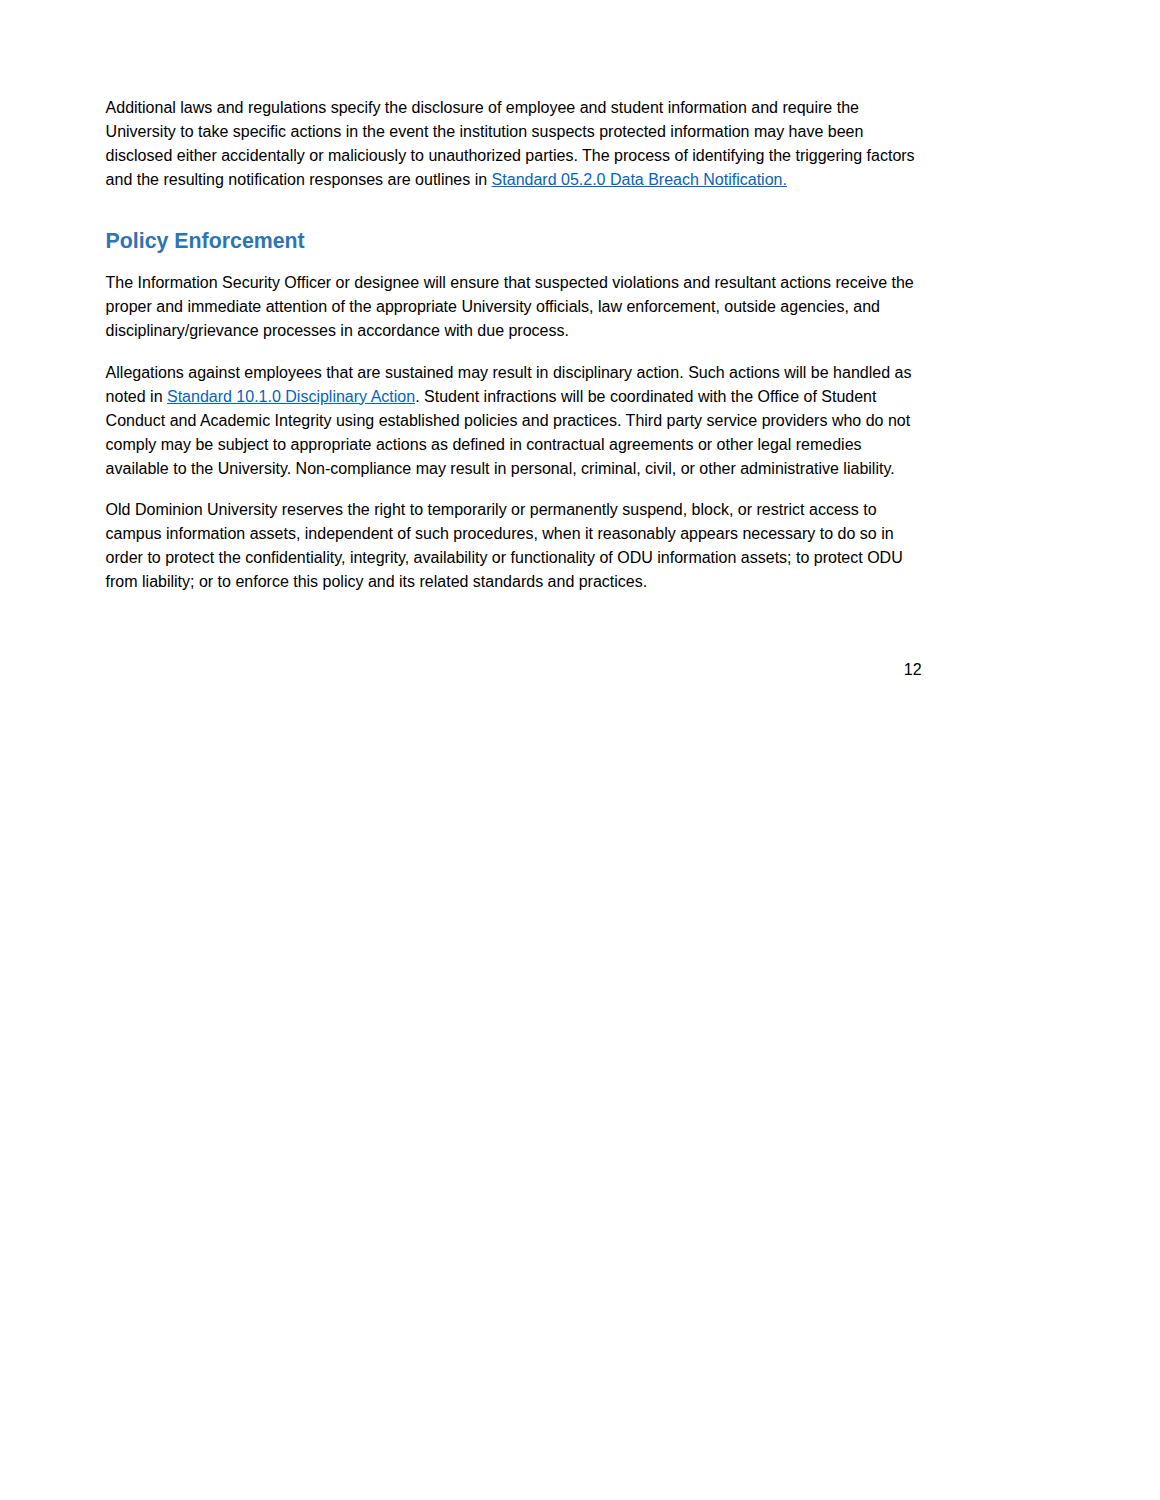Additional laws and regulations specify the disclosure of employee and student information and require the University to take specific actions in the event the institution suspects protected information may have been disclosed either accidentally or maliciously to unauthorized parties. The process of identifying the triggering factors and the resulting notification responses are outlines in Standard 05.2.0 Data Breach Notification.
Policy Enforcement
The Information Security Officer or designee will ensure that suspected violations and resultant actions receive the proper and immediate attention of the appropriate University officials, law enforcement, outside agencies, and disciplinary/grievance processes in accordance with due process.
Allegations against employees that are sustained may result in disciplinary action. Such actions will be handled as noted in Standard 10.1.0 Disciplinary Action. Student infractions will be coordinated with the Office of Student Conduct and Academic Integrity using established policies and practices. Third party service providers who do not comply may be subject to appropriate actions as defined in contractual agreements or other legal remedies available to the University. Non-compliance may result in personal, criminal, civil, or other administrative liability.
Old Dominion University reserves the right to temporarily or permanently suspend, block, or restrict access to campus information assets, independent of such procedures, when it reasonably appears necessary to do so in order to protect the confidentiality, integrity, availability or functionality of ODU information assets; to protect ODU from liability; or to enforce this policy and its related standards and practices.
12